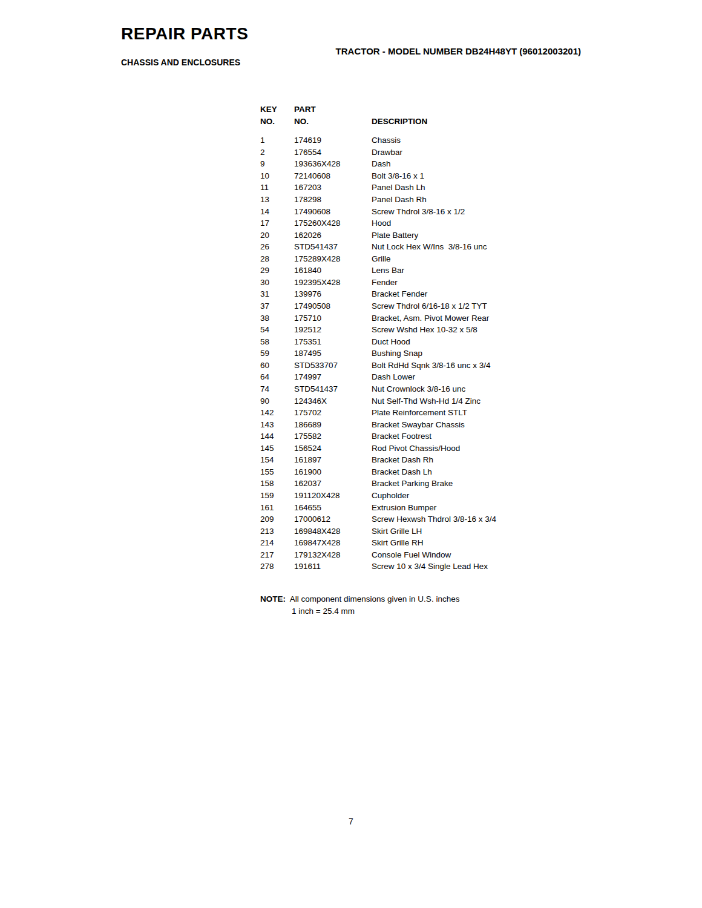REPAIR PARTS
TRACTOR - MODEL NUMBER DB24H48YT (96012003201)
CHASSIS AND ENCLOSURES
| KEY NO. | PART NO. | DESCRIPTION |
| --- | --- | --- |
| 1 | 174619 | Chassis |
| 2 | 176554 | Drawbar |
| 9 | 193636X428 | Dash |
| 10 | 72140608 | Bolt 3/8-16 x 1 |
| 11 | 167203 | Panel Dash Lh |
| 13 | 178298 | Panel Dash Rh |
| 14 | 17490608 | Screw Thdrol 3/8-16 x 1/2 |
| 17 | 175260X428 | Hood |
| 20 | 162026 | Plate Battery |
| 26 | STD541437 | Nut Lock Hex W/Ins 3/8-16 unc |
| 28 | 175289X428 | Grille |
| 29 | 161840 | Lens Bar |
| 30 | 192395X428 | Fender |
| 31 | 139976 | Bracket Fender |
| 37 | 17490508 | Screw Thdrol 6/16-18 x 1/2 TYT |
| 38 | 175710 | Bracket, Asm. Pivot Mower Rear |
| 54 | 192512 | Screw Wshd Hex 10-32 x 5/8 |
| 58 | 175351 | Duct Hood |
| 59 | 187495 | Bushing Snap |
| 60 | STD533707 | Bolt RdHd Sqnk 3/8-16 unc x 3/4 |
| 64 | 174997 | Dash Lower |
| 74 | STD541437 | Nut Crownlock 3/8-16 unc |
| 90 | 124346X | Nut Self-Thd Wsh-Hd 1/4 Zinc |
| 142 | 175702 | Plate Reinforcement STLT |
| 143 | 186689 | Bracket Swaybar Chassis |
| 144 | 175582 | Bracket Footrest |
| 145 | 156524 | Rod Pivot Chassis/Hood |
| 154 | 161897 | Bracket Dash Rh |
| 155 | 161900 | Bracket Dash Lh |
| 158 | 162037 | Bracket Parking Brake |
| 159 | 191120X428 | Cupholder |
| 161 | 164655 | Extrusion Bumper |
| 209 | 17000612 | Screw Hexwsh Thdrol 3/8-16 x 3/4 |
| 213 | 169848X428 | Skirt Grille LH |
| 214 | 169847X428 | Skirt Grille RH |
| 217 | 179132X428 | Console Fuel Window |
| 278 | 191611 | Screw 10 x 3/4 Single Lead Hex |
NOTE: All component dimensions given in U.S. inches 1 inch = 25.4 mm
7